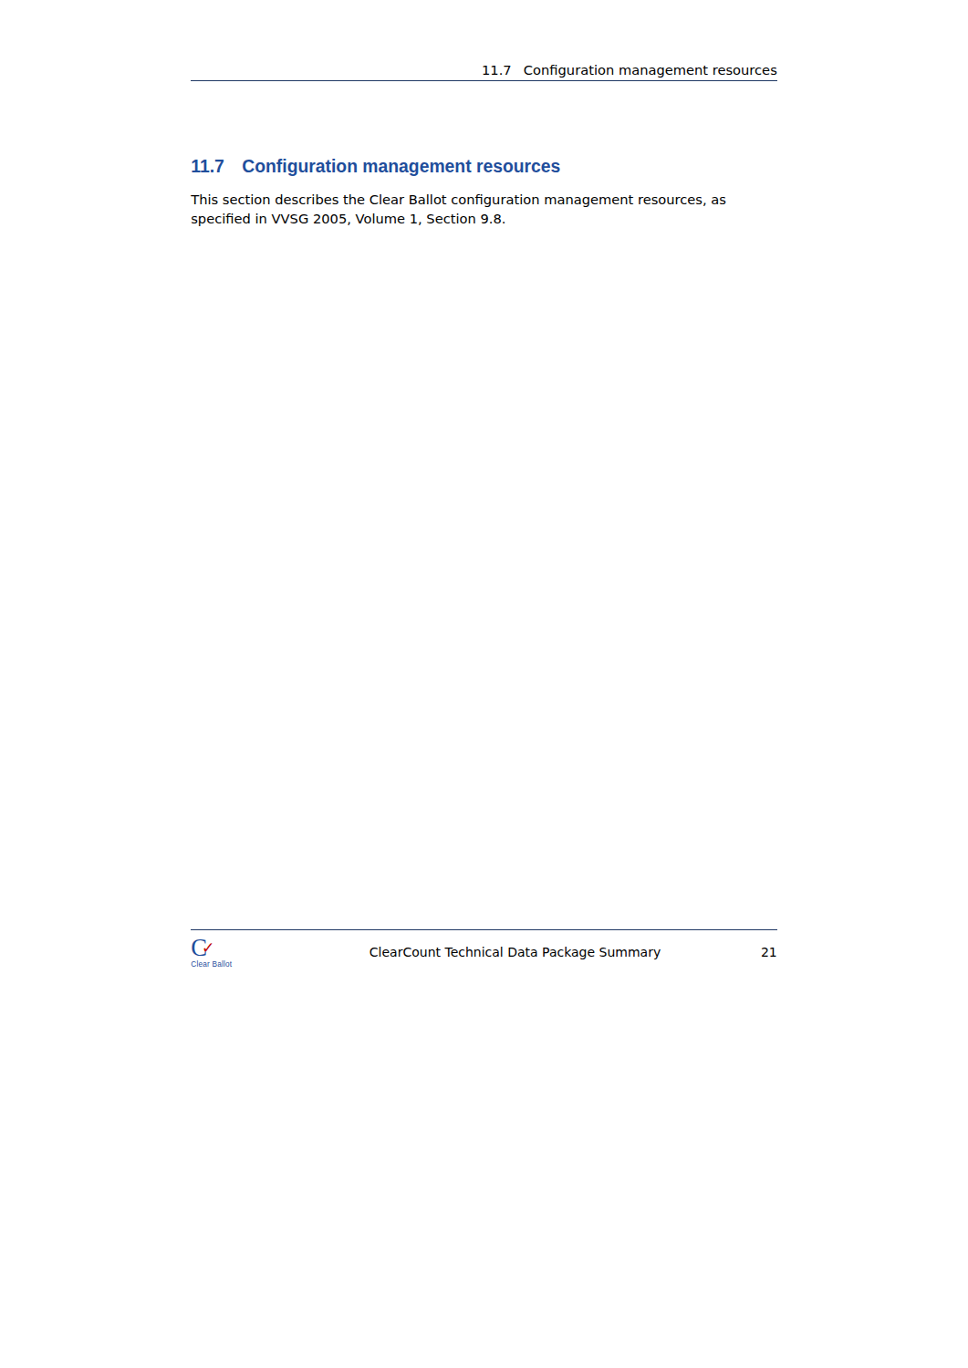11.7 Configuration management resources
11.7 Configuration management resources
This section describes the Clear Ballot configuration management resources, as specified in VVSG 2005, Volume 1, Section 9.8.
C✓ Clear Ballot
ClearCount Technical Data Package Summary
21